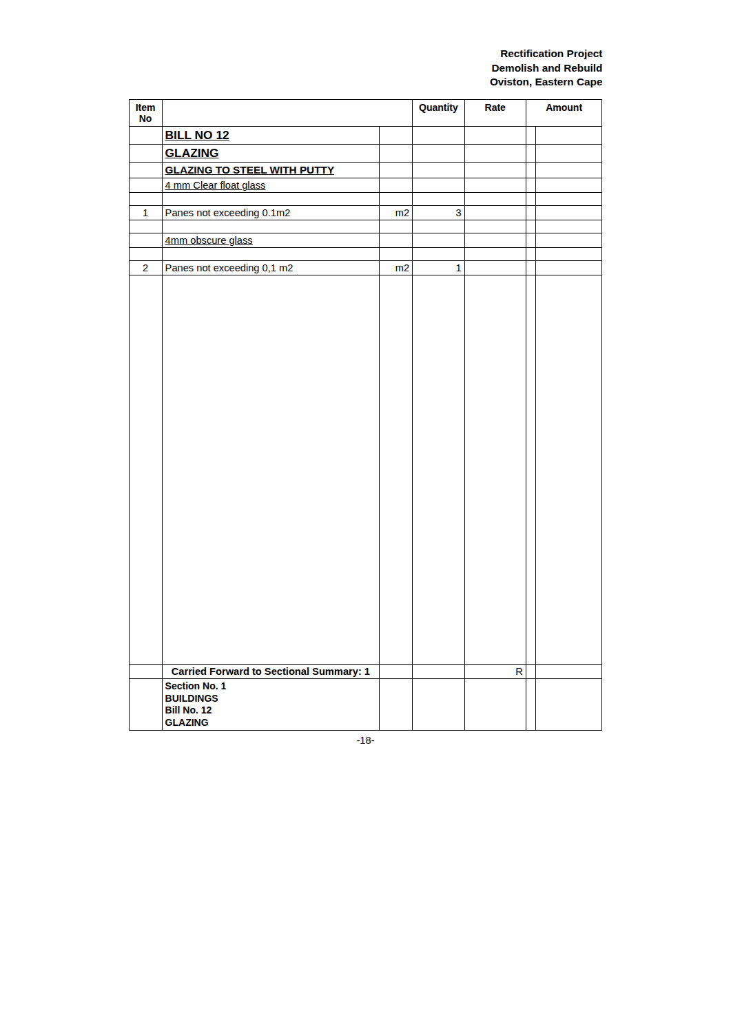Rectification Project
Demolish and Rebuild
Oviston, Eastern Cape
| Item No | | Quantity | Rate | Amount |
| --- | --- | --- | --- | --- |
| | BILL NO 12 | | | | | |
| | GLAZING | | | | | |
| | GLAZING TO STEEL WITH PUTTY | | | | | |
| | 4 mm Clear float glass | | | | | |
| 1 | Panes not exceeding 0.1m2 | m2 | 3 | | | |
| | 4mm obscure glass | | | | | |
| 2 | Panes not exceeding 0,1 m2 | m2 | 1 | | | |
| | Carried Forward to Sectional Summary: 1 | | | R | | |
| | Section No. 1 BUILDINGS Bill No. 12 GLAZING | | | | | |
-18-